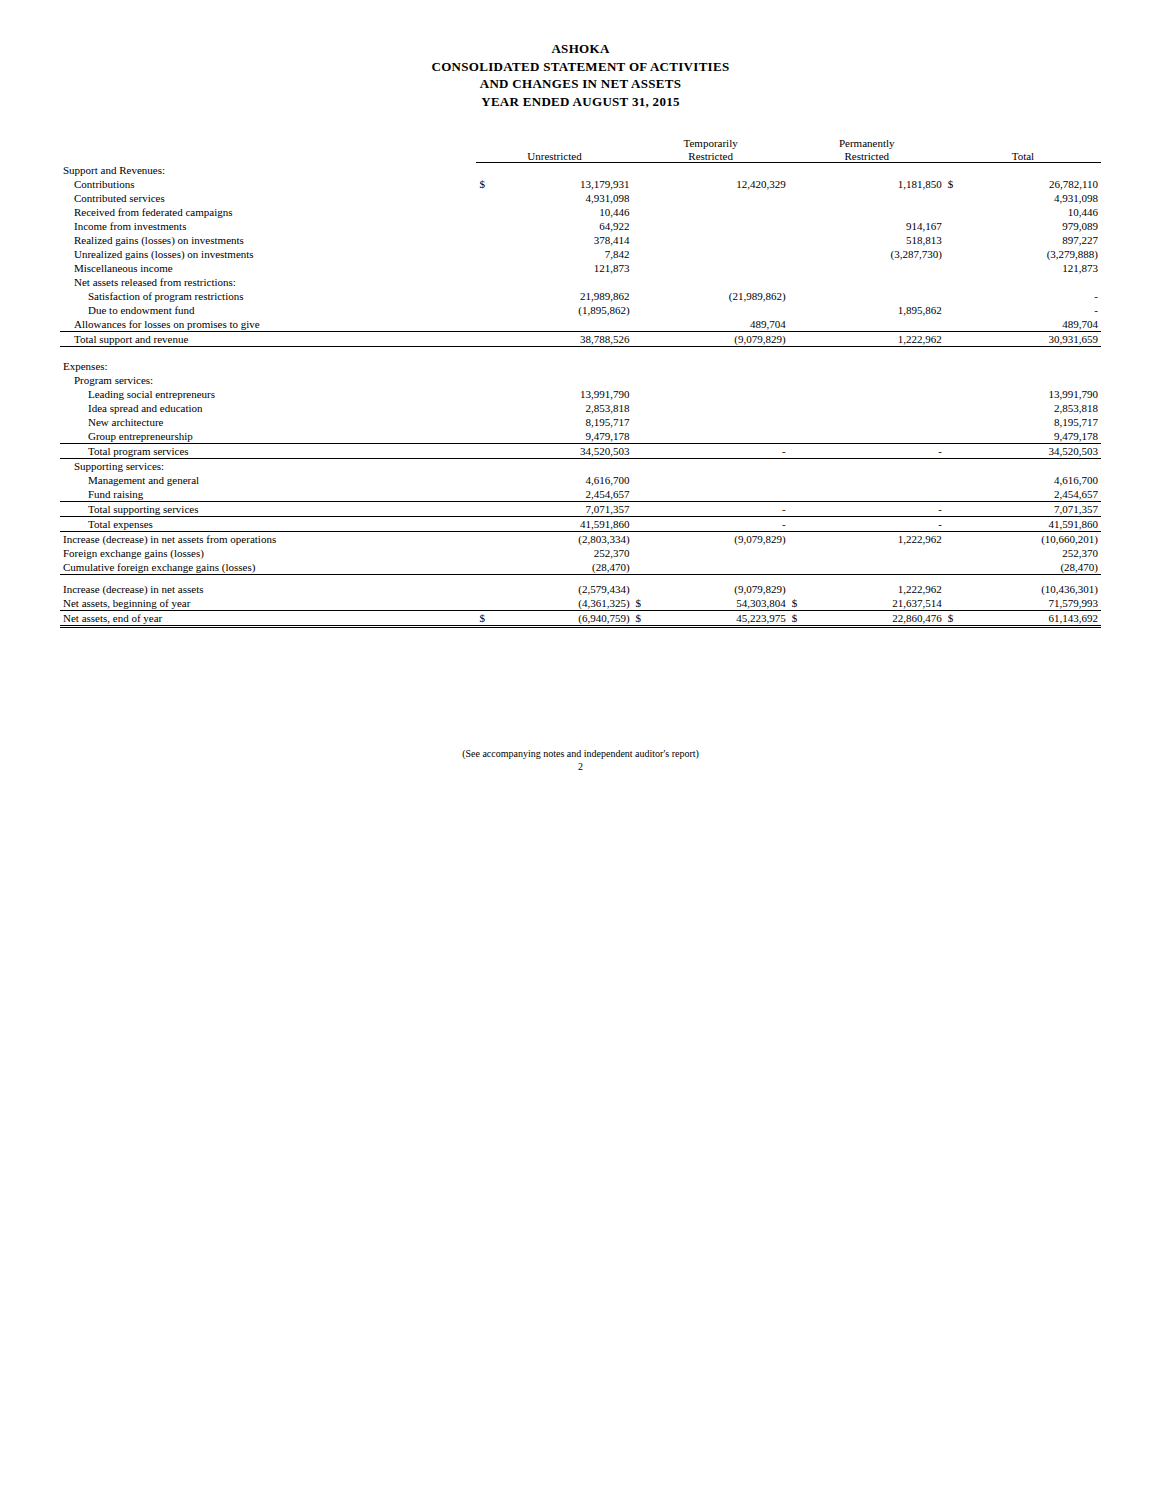ASHOKA
CONSOLIDATED STATEMENT OF ACTIVITIES
AND CHANGES IN NET ASSETS
YEAR ENDED AUGUST 31, 2015
| | | Temporarily | Permanently | |
| --- | --- | --- | --- | --- |
| | Unrestricted | Restricted | Restricted | Total |
| Support and Revenues: | |
| Contributions | $ | 13,179,931 | | 12,420,329 | | 1,181,850 | $ | 26,782,110 |
| Contributed services | | 4,931,098 | | | | | | 4,931,098 |
| Received from federated campaigns | | 10,446 | | | | | | 10,446 |
| Income from investments | | 64,922 | | | | 914,167 | | 979,089 |
| Realized gains (losses) on investments | | 378,414 | | | | 518,813 | | 897,227 |
| Unrealized gains (losses) on investments | | 7,842 | | | | (3,287,730) | | (3,279,888) |
| Miscellaneous income | | 121,873 | | | | | | 121,873 |
| Net assets released from restrictions: | |
| Satisfaction of program restrictions | | 21,989,862 | | (21,989,862) | | | | - |
| Due to endowment fund | | (1,895,862) | | | | 1,895,862 | | - |
| Allowances for losses on promises to give | | | | 489,704 | | | | 489,704 |
| Total support and revenue | | 38,788,526 | | (9,079,829) | | 1,222,962 | | 30,931,659 |
| Expenses: | |
| Program services: | |
| Leading social entrepreneurs | | 13,991,790 | | | | | | 13,991,790 |
| Idea spread and education | | 2,853,818 | | | | | | 2,853,818 |
| New architecture | | 8,195,717 | | | | | | 8,195,717 |
| Group entrepreneurship | | 9,479,178 | | | | | | 9,479,178 |
| Total program services | | 34,520,503 | | - | | - | | 34,520,503 |
| Supporting services: | |
| Management and general | | 4,616,700 | | | | | | 4,616,700 |
| Fund raising | | 2,454,657 | | | | | | 2,454,657 |
| Total supporting services | | 7,071,357 | | - | | - | | 7,071,357 |
| Total expenses | | 41,591,860 | | - | | - | | 41,591,860 |
| Increase (decrease) in net assets from operations | | (2,803,334) | | (9,079,829) | | 1,222,962 | | (10,660,201) |
| Foreign exchange gains (losses) | | 252,370 | | | | | | 252,370 |
| Cumulative foreign exchange gains (losses) | | (28,470) | | | | | | (28,470) |
| Increase (decrease) in net assets | | (2,579,434) | | (9,079,829) | | 1,222,962 | | (10,436,301) |
| Net assets, beginning of year | | (4,361,325) | $ | 54,303,804 | $ | 21,637,514 | | 71,579,993 |
| Net assets, end of year | $ | (6,940,759) | $ | 45,223,975 | $ | 22,860,476 | $ | 61,143,692 |
(See accompanying notes and independent auditor's report)
2